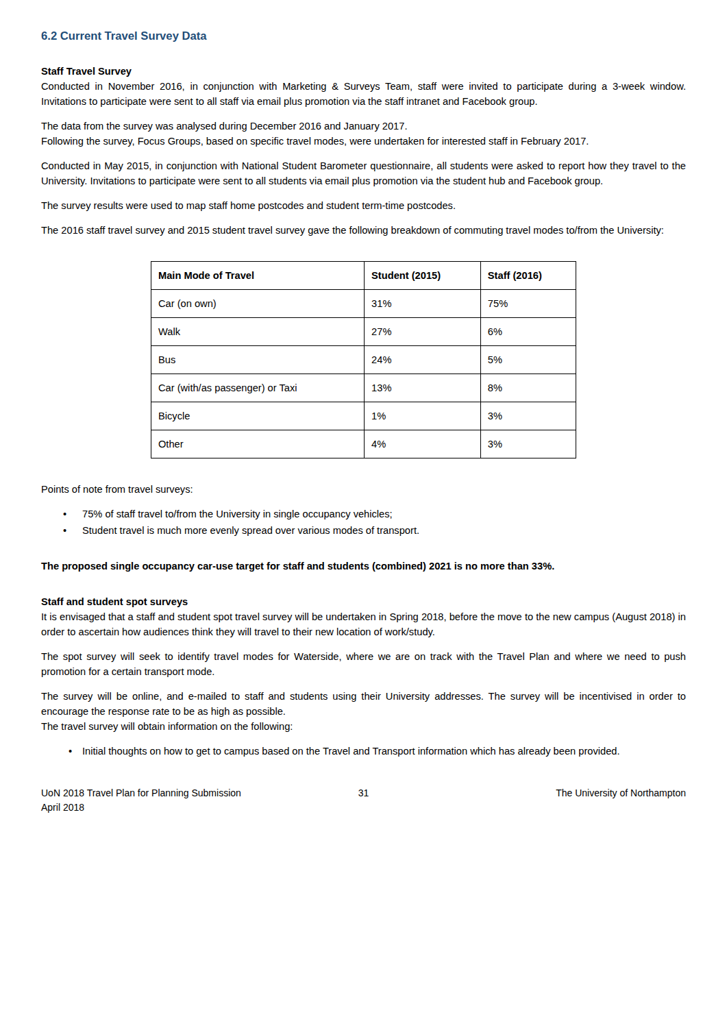6.2 Current Travel Survey Data
Staff Travel Survey
Conducted in November 2016, in conjunction with Marketing & Surveys Team, staff were invited to participate during a 3-week window. Invitations to participate were sent to all staff via email plus promotion via the staff intranet and Facebook group.
The data from the survey was analysed during December 2016 and January 2017.
Following the survey, Focus Groups, based on specific travel modes, were undertaken for interested staff in February 2017.
Conducted in May 2015, in conjunction with National Student Barometer questionnaire, all students were asked to report how they travel to the University. Invitations to participate were sent to all students via email plus promotion via the student hub and Facebook group.
The survey results were used to map staff home postcodes and student term-time postcodes.
The 2016 staff travel survey and 2015 student travel survey gave the following breakdown of commuting travel modes to/from the University:
| Main Mode of Travel | Student (2015) | Staff (2016) |
| --- | --- | --- |
| Car (on own) | 31% | 75% |
| Walk | 27% | 6% |
| Bus | 24% | 5% |
| Car (with/as passenger) or Taxi | 13% | 8% |
| Bicycle | 1% | 3% |
| Other | 4% | 3% |
Points of note from travel surveys:
75% of staff travel to/from the University in single occupancy vehicles;
Student travel is much more evenly spread over various modes of transport.
The proposed single occupancy car-use target for staff and students (combined) 2021 is no more than 33%.
Staff and student spot surveys
It is envisaged that a staff and student spot travel survey will be undertaken in Spring 2018, before the move to the new campus (August 2018) in order to ascertain how audiences think they will travel to their new location of work/study.
The spot survey will seek to identify travel modes for Waterside, where we are on track with the Travel Plan and where we need to push promotion for a certain transport mode.
The survey will be online, and e-mailed to staff and students using their University addresses. The survey will be incentivised in order to encourage the response rate to be as high as possible.
The travel survey will obtain information on the following:
Initial thoughts on how to get to campus based on the Travel and Transport information which has already been provided.
UoN 2018 Travel Plan for Planning Submission
April 2018
31
The University of Northampton